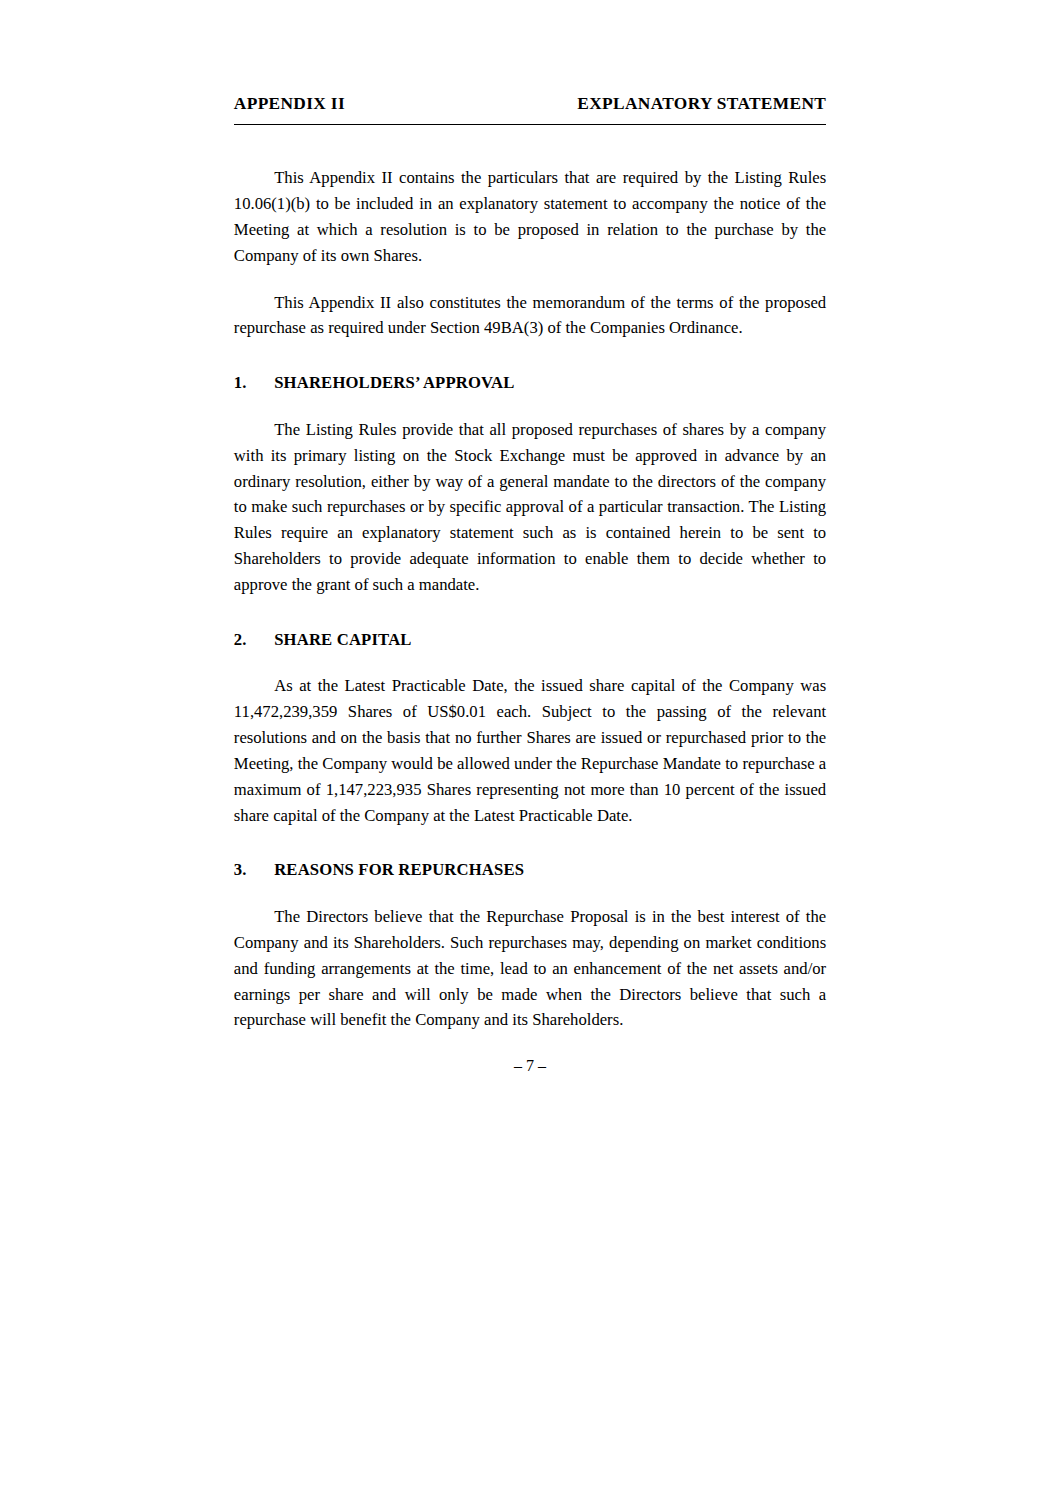APPENDIX II
EXPLANATORY STATEMENT
This Appendix II contains the particulars that are required by the Listing Rules 10.06(1)(b) to be included in an explanatory statement to accompany the notice of the Meeting at which a resolution is to be proposed in relation to the purchase by the Company of its own Shares.
This Appendix II also constitutes the memorandum of the terms of the proposed repurchase as required under Section 49BA(3) of the Companies Ordinance.
1. SHAREHOLDERS’ APPROVAL
The Listing Rules provide that all proposed repurchases of shares by a company with its primary listing on the Stock Exchange must be approved in advance by an ordinary resolution, either by way of a general mandate to the directors of the company to make such repurchases or by specific approval of a particular transaction. The Listing Rules require an explanatory statement such as is contained herein to be sent to Shareholders to provide adequate information to enable them to decide whether to approve the grant of such a mandate.
2. SHARE CAPITAL
As at the Latest Practicable Date, the issued share capital of the Company was 11,472,239,359 Shares of US$0.01 each. Subject to the passing of the relevant resolutions and on the basis that no further Shares are issued or repurchased prior to the Meeting, the Company would be allowed under the Repurchase Mandate to repurchase a maximum of 1,147,223,935 Shares representing not more than 10 percent of the issued share capital of the Company at the Latest Practicable Date.
3. REASONS FOR REPURCHASES
The Directors believe that the Repurchase Proposal is in the best interest of the Company and its Shareholders. Such repurchases may, depending on market conditions and funding arrangements at the time, lead to an enhancement of the net assets and/or earnings per share and will only be made when the Directors believe that such a repurchase will benefit the Company and its Shareholders.
– 7 –